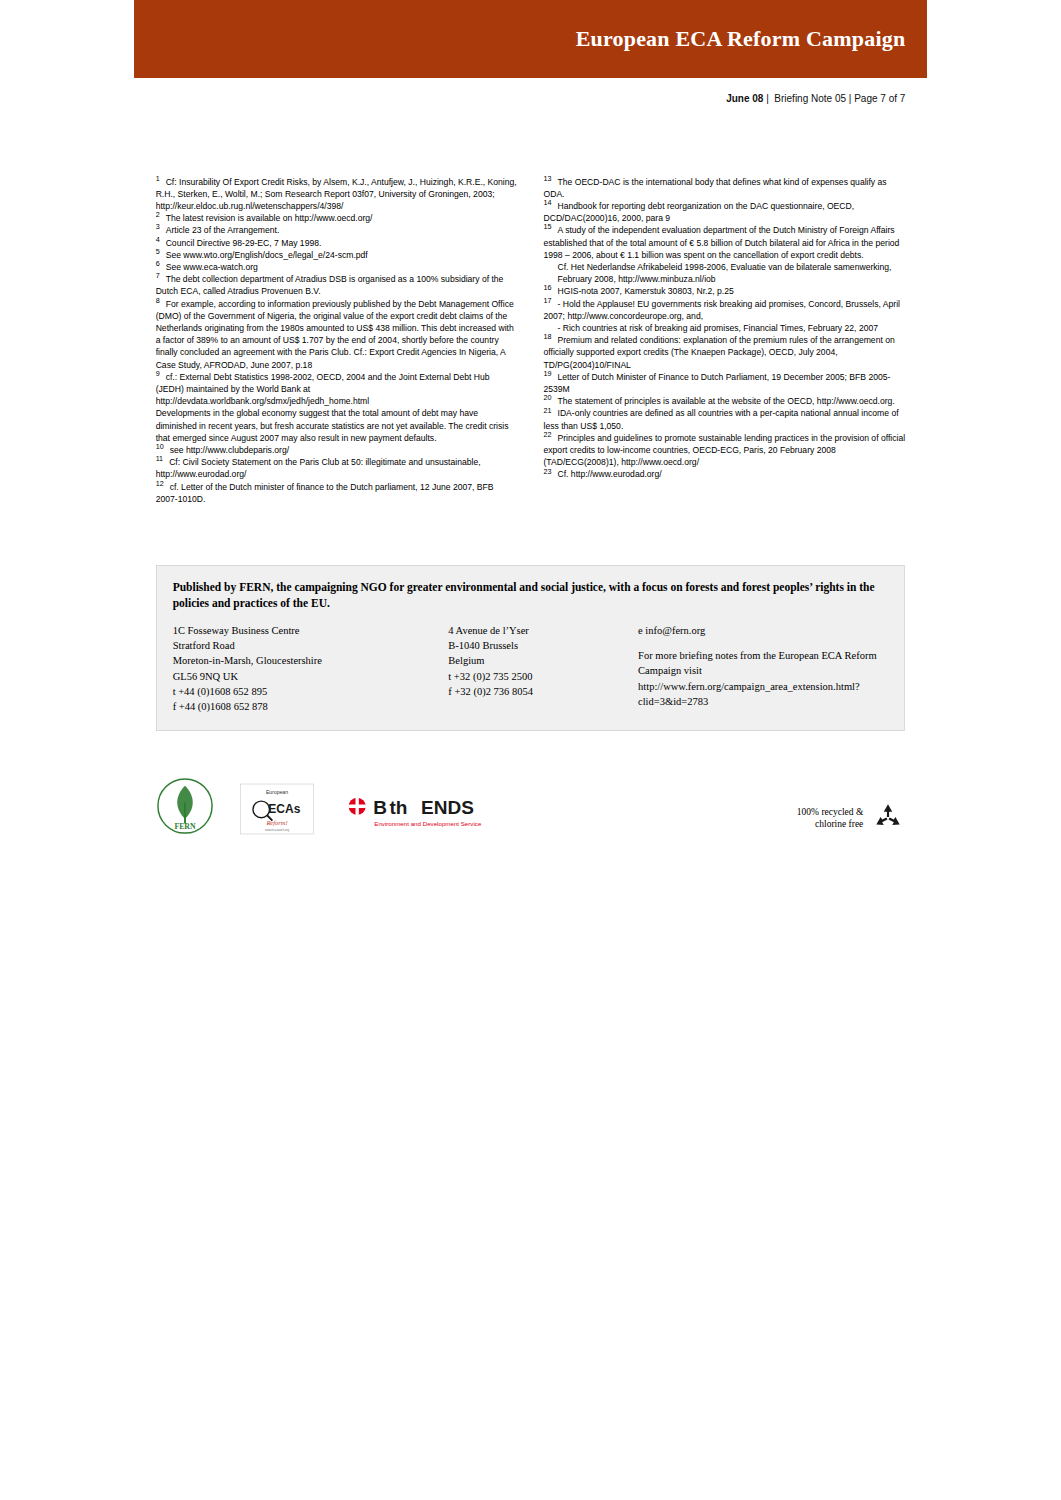European ECA Reform Campaign
June 08 | Briefing Note 05 | Page 7 of 7
1Cf: Insurability Of Export Credit Risks, by Alsem, K.J., Antufjew, J., Huizingh, K.R.E., Koning, R.H., Sterken, E., Woltil, M.; Som Research Report 03f07, University of Groningen, 2003; http://keur.eldoc.ub.rug.nl/wetenschappers/4/398/
2The latest revision is available on http://www.oecd.org/
3Article 23 of the Arrangement.
4Council Directive 98-29-EC, 7 May 1998.
5See www.wto.org/English/docs_e/legal_e/24-scm.pdf
6See www.eca-watch.org
7The debt collection department of Atradius DSB is organised as a 100% subsidiary of the Dutch ECA, called Atradius Provenuen B.V.
8For example, according to information previously published by the Debt Management Office (DMO) of the Government of Nigeria, the original value of the export credit debt claims of the Netherlands originating from the 1980s amounted to US$ 438 million. This debt increased with a factor of 389% to an amount of US$ 1.707 by the end of 2004, shortly before the country finally concluded an agreement with the Paris Club. Cf.: Export Credit Agencies In Nigeria, A Case Study, AFRODAD, June 2007, p.18
9cf.: External Debt Statistics 1998-2002, OECD, 2004 and the Joint External Debt Hub (JEDH) maintained by the World Bank at http://devdata.worldbank.org/sdmx/jedh/jedh_home.html
Developments in the global economy suggest that the total amount of debt may have diminished in recent years, but fresh accurate statistics are not yet available. The credit crisis that emerged since August 2007 may also result in new payment defaults.
10see http://www.clubdeparis.org/
11Cf: Civil Society Statement on the Paris Club at 50: illegitimate and unsustainable, http://www.eurodad.org/
12cf. Letter of the Dutch minister of finance to the Dutch parliament, 12 June 2007, BFB 2007-1010D.
13The OECD-DAC is the international body that defines what kind of expenses qualify as ODA.
14Handbook for reporting debt reorganization on the DAC questionnaire, OECD, DCD/DAC(2000)16, 2000, para 9
15A study of the independent evaluation department of the Dutch Ministry of Foreign Affairs established that of the total amount of € 5.8 billion of Dutch bilateral aid for Africa in the period 1998 – 2006, about € 1.1 billion was spent on the cancellation of export credit debts.
Cf. Het Nederlandse Afrikabeleid 1998-2006, Evaluatie van de bilaterale samenwerking, February 2008, http://www.minbuza.nl/iob
16HGIS-nota 2007, Kamerstuk 30803, Nr.2, p.25
17- Hold the Applause! EU governments risk breaking aid promises, Concord, Brussels, April 2007; http://www.concordeurope.org, and,
- Rich countries at risk of breaking aid promises, Financial Times, February 22, 2007
18Premium and related conditions: explanation of the premium rules of the arrangement on officially supported export credits (The Knaepen Package), OECD, July 2004, TD/PG(2004)10/FINAL
19Letter of Dutch Minister of Finance to Dutch Parliament, 19 December 2005; BFB 2005-2539M
20The statement of principles is available at the website of the OECD, http://www.oecd.org.
21IDA-only countries are defined as all countries with a per-capita national annual income of less than US$ 1,050.
22Principles and guidelines to promote sustainable lending practices in the provision of official export credits to low-income countries, OECD-ECG, Paris, 20 February 2008 (TAD/ECG(2008)1), http://www.oecd.org/
23Cf. http://www.eurodad.org/
Published by FERN, the campaigning NGO for greater environmental and social justice, with a focus on forests and forest peoples’ rights in the policies and practices of the EU.
1C Fosseway Business Centre
Stratford Road
Moreton-in-Marsh, Gloucestershire
GL56 9NQ UK
t +44 (0)1608 652 895
f +44 (0)1608 652 878
4 Avenue de l’Yser
B-1040 Brussels
Belgium
t +32 (0)2 735 2500
f +32 (0)2 736 8054
e info@fern.org
For more briefing notes from the European ECA Reform Campaign visit http://www.fern.org/campaign_area_extension.html?clid=3&id=2783
FERN European ECAs Reform! www.eca-watch.org B th ENDS Environment and Development Service
100% recycled &
chlorine free